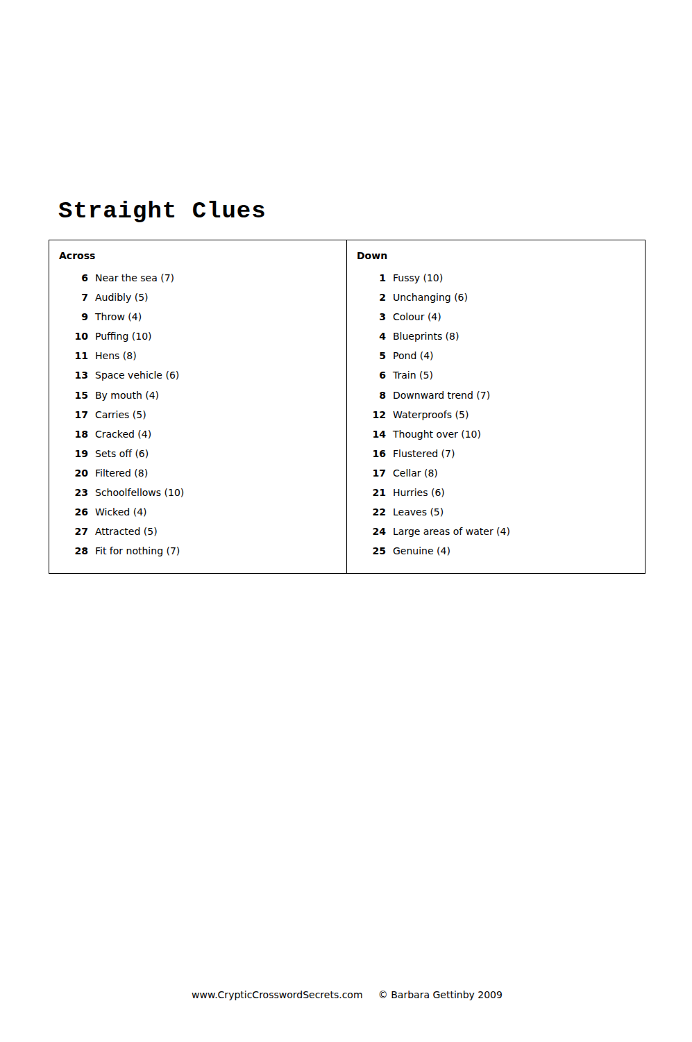Straight Clues
Across
| 6 | Near the sea (7) |
| 7 | Audibly (5) |
| 9 | Throw (4) |
| 10 | Puffing (10) |
| 11 | Hens (8) |
| 13 | Space vehicle (6) |
| 15 | By mouth (4) |
| 17 | Carries (5) |
| 18 | Cracked (4) |
| 19 | Sets off (6) |
| 20 | Filtered (8) |
| 23 | Schoolfellows (10) |
| 26 | Wicked (4) |
| 27 | Attracted (5) |
| 28 | Fit for nothing (7) |
Down
| 1 | Fussy (10) |
| 2 | Unchanging (6) |
| 3 | Colour (4) |
| 4 | Blueprints (8) |
| 5 | Pond (4) |
| 6 | Train (5) |
| 8 | Downward trend (7) |
| 12 | Waterproofs (5) |
| 14 | Thought over (10) |
| 16 | Flustered (7) |
| 17 | Cellar (8) |
| 21 | Hurries (6) |
| 22 | Leaves (5) |
| 24 | Large areas of water (4) |
| 25 | Genuine (4) |
www.CrypticCrosswordSecrets.com © Barbara Gettinby 2009